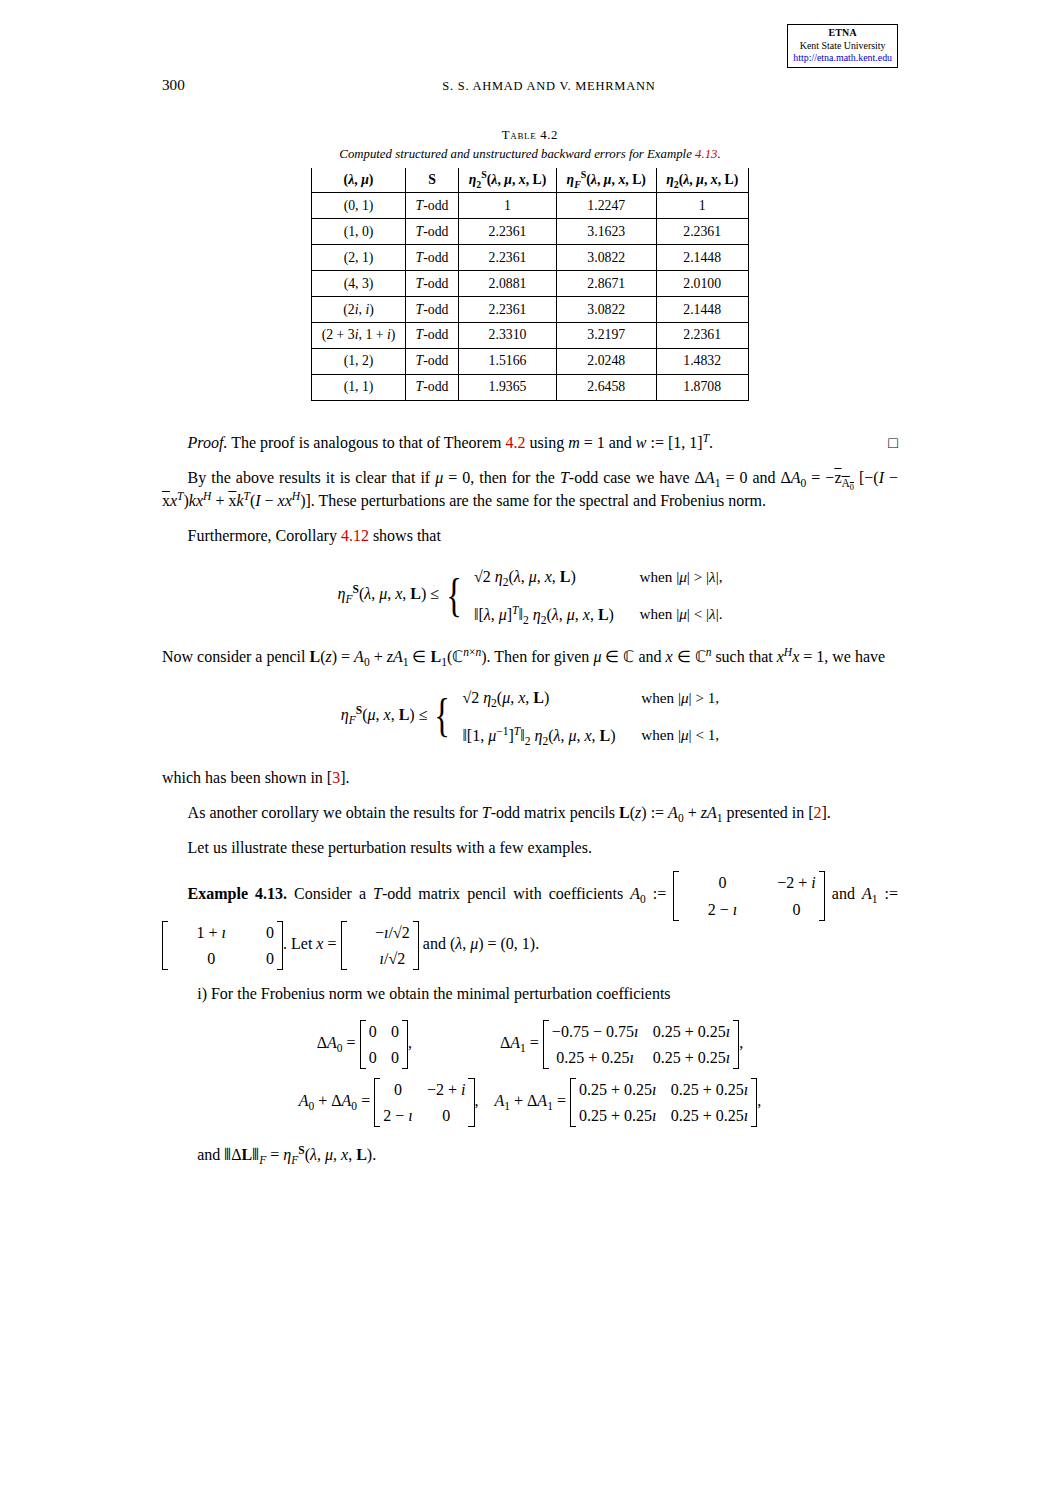ETNA
Kent State University
http://etna.math.kent.edu
300 S. S. AHMAD AND V. MEHRMANN
Table 4.2
Computed structured and unstructured backward errors for Example 4.13.
| ( λ , μ ) | S | η 2 S ( λ , μ , x , L ) | η F S ( λ , μ , x , L ) | η 2 ( λ , μ , x , L ) |
| --- | --- | --- | --- | --- |
| (0, 1) | T -odd | 1 | 1.2247 | 1 |
| (1, 0) | T -odd | 2.2361 | 3.1623 | 2.2361 |
| (2, 1) | T -odd | 2.2361 | 3.0822 | 2.1448 |
| (4, 3) | T -odd | 2.0881 | 2.8671 | 2.0100 |
| (2 i , i ) | T -odd | 2.2361 | 3.0822 | 2.1448 |
| (2 + 3 i , 1 + i ) | T -odd | 2.3310 | 3.2197 | 2.2361 |
| (1, 2) | T -odd | 1.5166 | 2.0248 | 1.4832 |
| (1, 1) | T -odd | 1.9365 | 2.6458 | 1.8708 |
Proof. The proof is analogous to that of Theorem 4.2 using m = 1 and w := [1, 1]T. □
By the above results it is clear that if μ = 0, then for the T-odd case we have ΔA1 = 0 and ΔA0 = −zA0 [−(I − xxT)kxH + xkT(I − xxH)]. These perturbations are the same for the spectral and Frobenius norm.
Furthermore, Corollary 4.12 shows that
ηFS(λ, μ, x, L) ≤ { √2 η2(λ, μ, x, L) when |μ| > |λ|, ‖[λ, μ]T‖2 η2(λ, μ, x, L) when |μ| < |λ|.
Now consider a pencil L(z) = A0 + zA1 ∈ L1(ℂn×n). Then for given μ ∈ ℂ and x ∈ ℂn such that xHx = 1, we have
ηFS(μ, x, L) ≤ { √2 η2(μ, x, L) when |μ| > 1, ‖[1, μ−1]T‖2 η2(λ, μ, x, L) when |μ| < 1,
which has been shown in [3].
As another corollary we obtain the results for T-odd matrix pencils L(z) := A0 + zA1 presented in [2].
Let us illustrate these perturbation results with a few examples.
Example 4.13. Consider a T-odd matrix pencil with coefficients A0 := 0−2 + i 2 − ı 0 and A1 := 1 + ı 0 00 . Let x = −ı/√2 ı/√2 and (λ, μ) = (0, 1).
i) For the Frobenius norm we obtain the minimal perturbation coefficients
ΔA0 = 00 00 , ΔA1 = −0.75 − 0.75ı 0.25 + 0.25ı 0.25 + 0.25ı 0.25 + 0.25ı , A0 + ΔA0 = 0−2 + i 2 − ı 0 , A1 + ΔA1 = 0.25 + 0.25ı 0.25 + 0.25ı 0.25 + 0.25ı 0.25 + 0.25ı ,
and ⦀ΔL⦀F = ηFS(λ, μ, x, L).